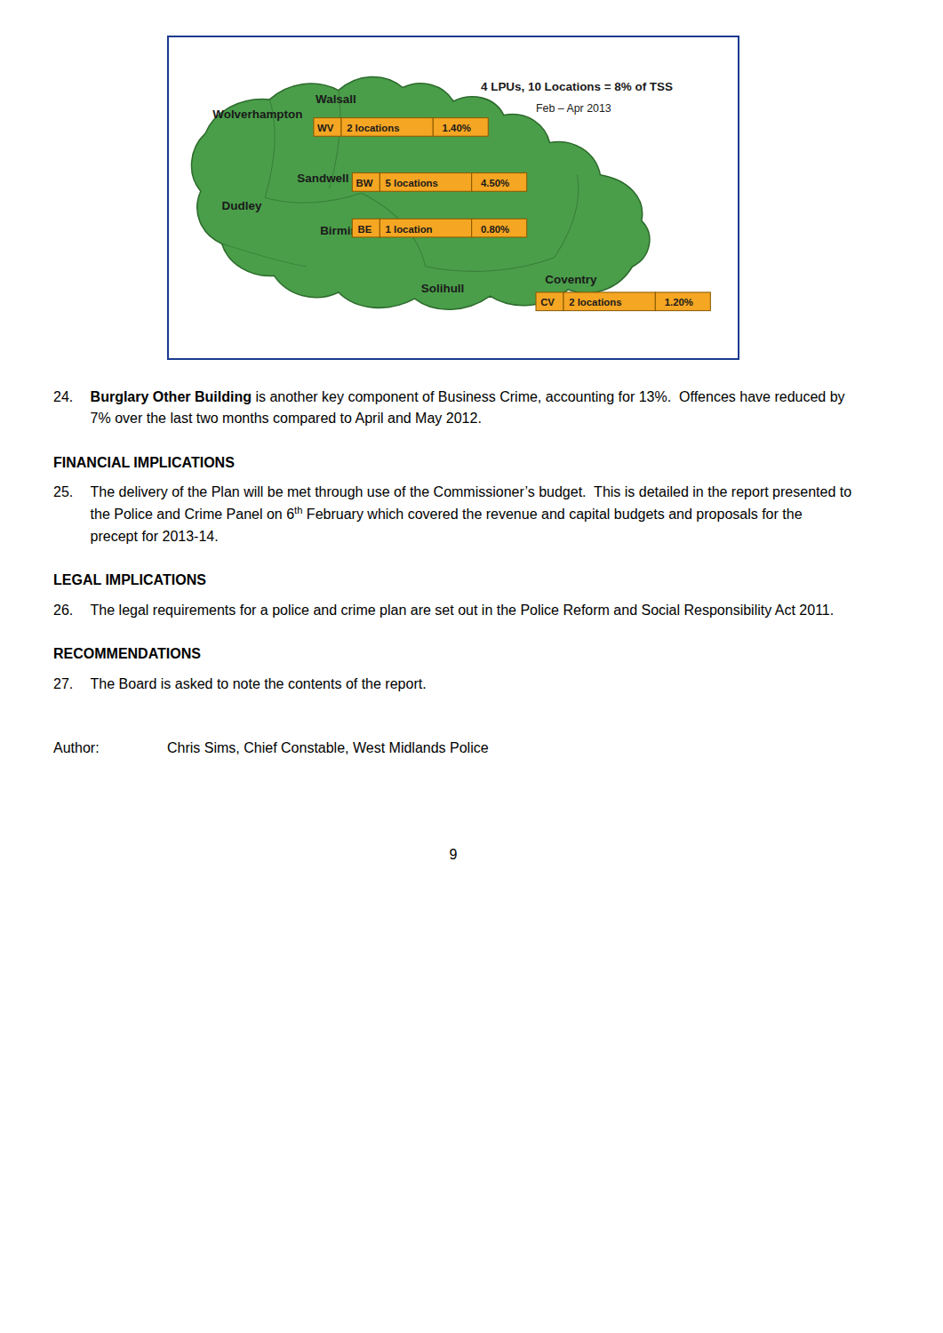Wolverhampton Walsall Sandwell Dudley Birmingham Solihull Coventry 4 LPUs, 10 Locations = 8% of TSS Feb – Apr 2013 WV 2 locations 1.40% BW 5 locations 4.50% BE 1 location 0.80% CV 2 locations 1.20%
24. Burglary Other Building is another key component of Business Crime, accounting for 13%. Offences have reduced by 7% over the last two months compared to April and May 2012.
Financial Implications
25. The delivery of the Plan will be met through use of the Commissioner’s budget. This is detailed in the report presented to the Police and Crime Panel on 6th February which covered the revenue and capital budgets and proposals for the precept for 2013-14.
Legal Implications
26. The legal requirements for a police and crime plan are set out in the Police Reform and Social Responsibility Act 2011.
Recommendations
27. The Board is asked to note the contents of the report.
Author: Chris Sims, Chief Constable, West Midlands Police
9